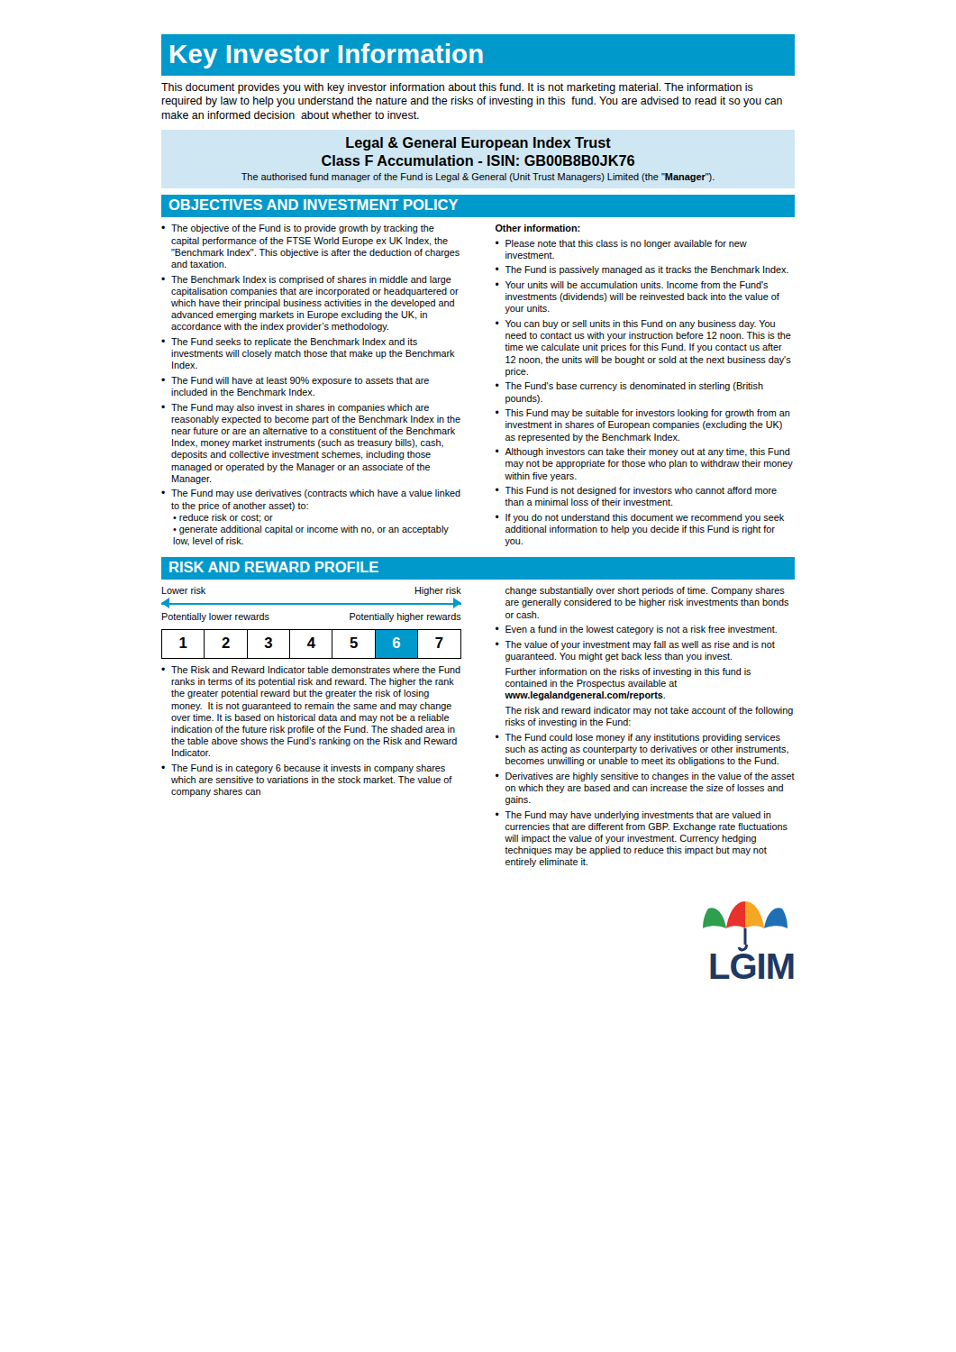Key Investor Information
This document provides you with key investor information about this fund. It is not marketing material. The information is required by law to help you understand the nature and the risks of investing in this fund. You are advised to read it so you can make an informed decision about whether to invest.
Legal & General European Index Trust
Class F Accumulation - ISIN: GB00B8B0JK76
The authorised fund manager of the Fund is Legal & General (Unit Trust Managers) Limited (the "Manager").
OBJECTIVES AND INVESTMENT POLICY
The objective of the Fund is to provide growth by tracking the capital performance of the FTSE World Europe ex UK Index, the "Benchmark Index". This objective is after the deduction of charges and taxation.
The Benchmark Index is comprised of shares in middle and large capitalisation companies that are incorporated or headquartered or which have their principal business activities in the developed and advanced emerging markets in Europe excluding the UK, in accordance with the index provider’s methodology.
The Fund seeks to replicate the Benchmark Index and its investments will closely match those that make up the Benchmark Index.
The Fund will have at least 90% exposure to assets that are included in the Benchmark Index.
The Fund may also invest in shares in companies which are reasonably expected to become part of the Benchmark Index in the near future or are an alternative to a constituent of the Benchmark Index, money market instruments (such as treasury bills), cash, deposits and collective investment schemes, including those managed or operated by the Manager or an associate of the Manager.
The Fund may use derivatives (contracts which have a value linked to the price of another asset) to: • reduce risk or cost; or • generate additional capital or income with no, or an acceptably low, level of risk.
Other information:
Please note that this class is no longer available for new investment.
The Fund is passively managed as it tracks the Benchmark Index.
Your units will be accumulation units. Income from the Fund's investments (dividends) will be reinvested back into the value of your units.
You can buy or sell units in this Fund on any business day. You need to contact us with your instruction before 12 noon. This is the time we calculate unit prices for this Fund. If you contact us after 12 noon, the units will be bought or sold at the next business day's price.
The Fund's base currency is denominated in sterling (British pounds).
This Fund may be suitable for investors looking for growth from an investment in shares of European companies (excluding the UK) as represented by the Benchmark Index.
Although investors can take their money out at any time, this Fund may not be appropriate for those who plan to withdraw their money within five years.
This Fund is not designed for investors who cannot afford more than a minimal loss of their investment.
If you do not understand this document we recommend you seek additional information to help you decide if this Fund is right for you.
RISK AND REWARD PROFILE
Lower risk Higher risk
Potentially lower rewards Potentially higher rewards
| 1 | 2 | 3 | 4 | 5 | 6 | 7 |
The Risk and Reward Indicator table demonstrates where the Fund ranks in terms of its potential risk and reward. The higher the rank the greater potential reward but the greater the risk of losing money. It is not guaranteed to remain the same and may change over time. It is based on historical data and may not be a reliable indication of the future risk profile of the Fund. The shaded area in the table above shows the Fund’s ranking on the Risk and Reward Indicator.
The Fund is in category 6 because it invests in company shares which are sensitive to variations in the stock market. The value of company shares can
change substantially over short periods of time. Company shares are generally considered to be higher risk investments than bonds or cash.
Even a fund in the lowest category is not a risk free investment.
The value of your investment may fall as well as rise and is not guaranteed. You might get back less than you invest.
Further information on the risks of investing in this fund is contained in the Prospectus available at www.legalandgeneral.com/reports.
The risk and reward indicator may not take account of the following risks of investing in the Fund:
The Fund could lose money if any institutions providing services such as acting as counterparty to derivatives or other instruments, becomes unwilling or unable to meet its obligations to the Fund.
Derivatives are highly sensitive to changes in the value of the asset on which they are based and can increase the size of losses and gains.
The Fund may have underlying investments that are valued in currencies that are different from GBP. Exchange rate fluctuations will impact the value of your investment. Currency hedging techniques may be applied to reduce this impact but may not entirely eliminate it.
LGIM